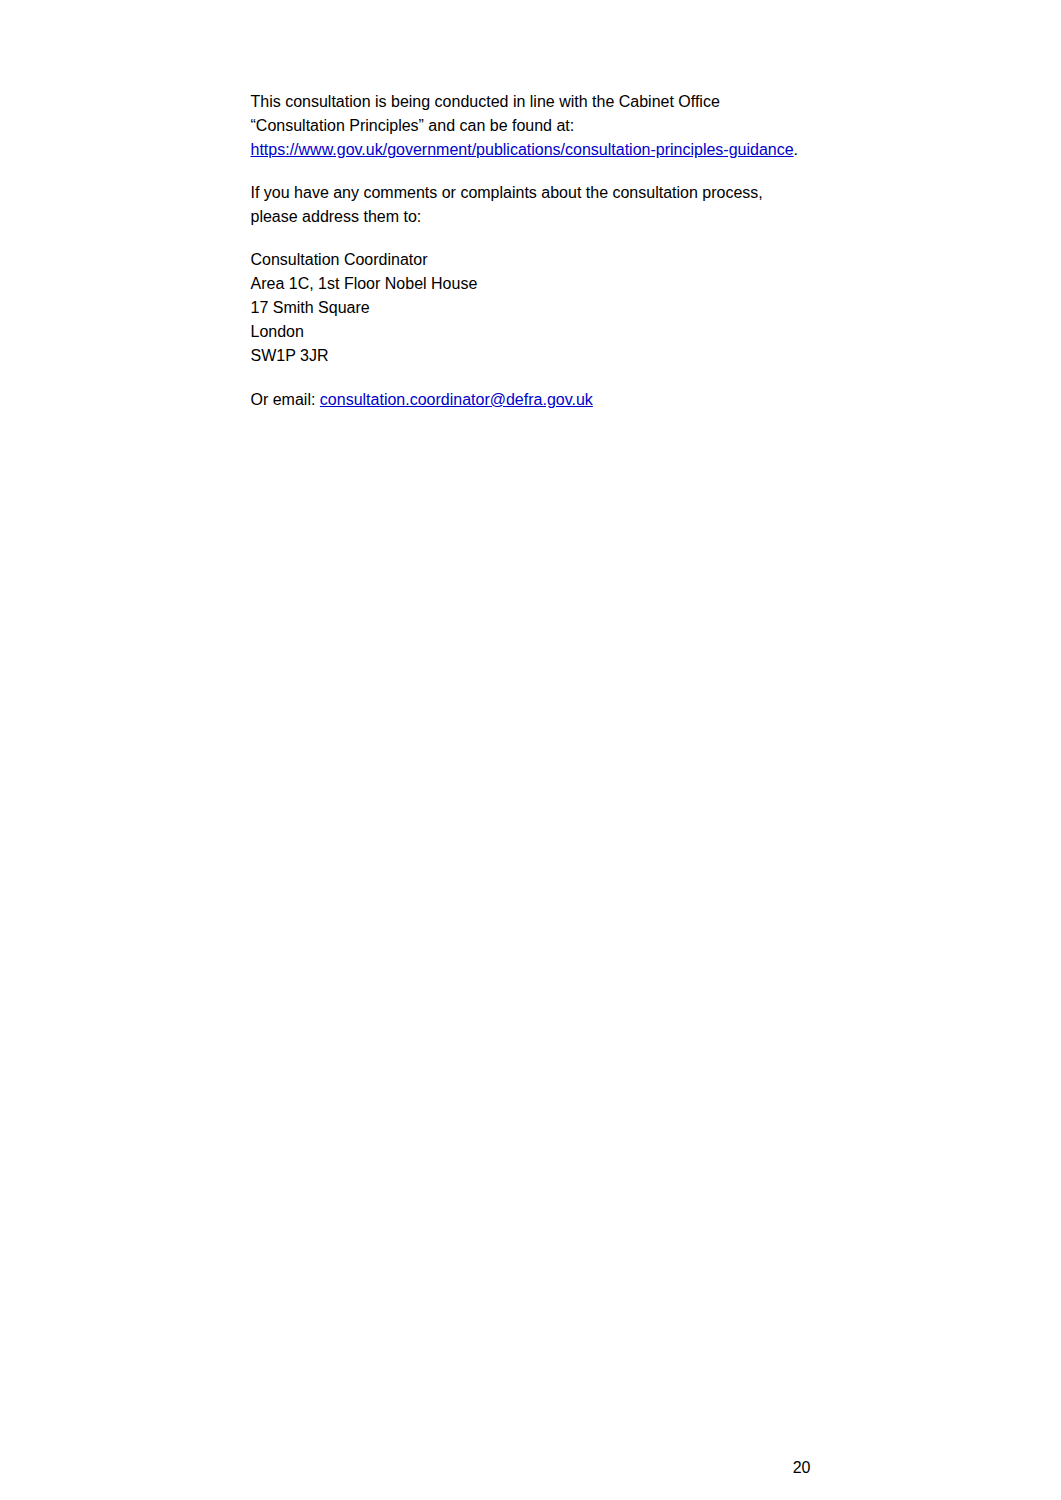This consultation is being conducted in line with the Cabinet Office “Consultation Principles” and can be found at: https://www.gov.uk/government/publications/consultation-principles-guidance.
If you have any comments or complaints about the consultation process, please address them to:
Consultation Coordinator Area 1C, 1st Floor Nobel House 17 Smith Square London SW1P 3JR
Or email: consultation.coordinator@defra.gov.uk
20